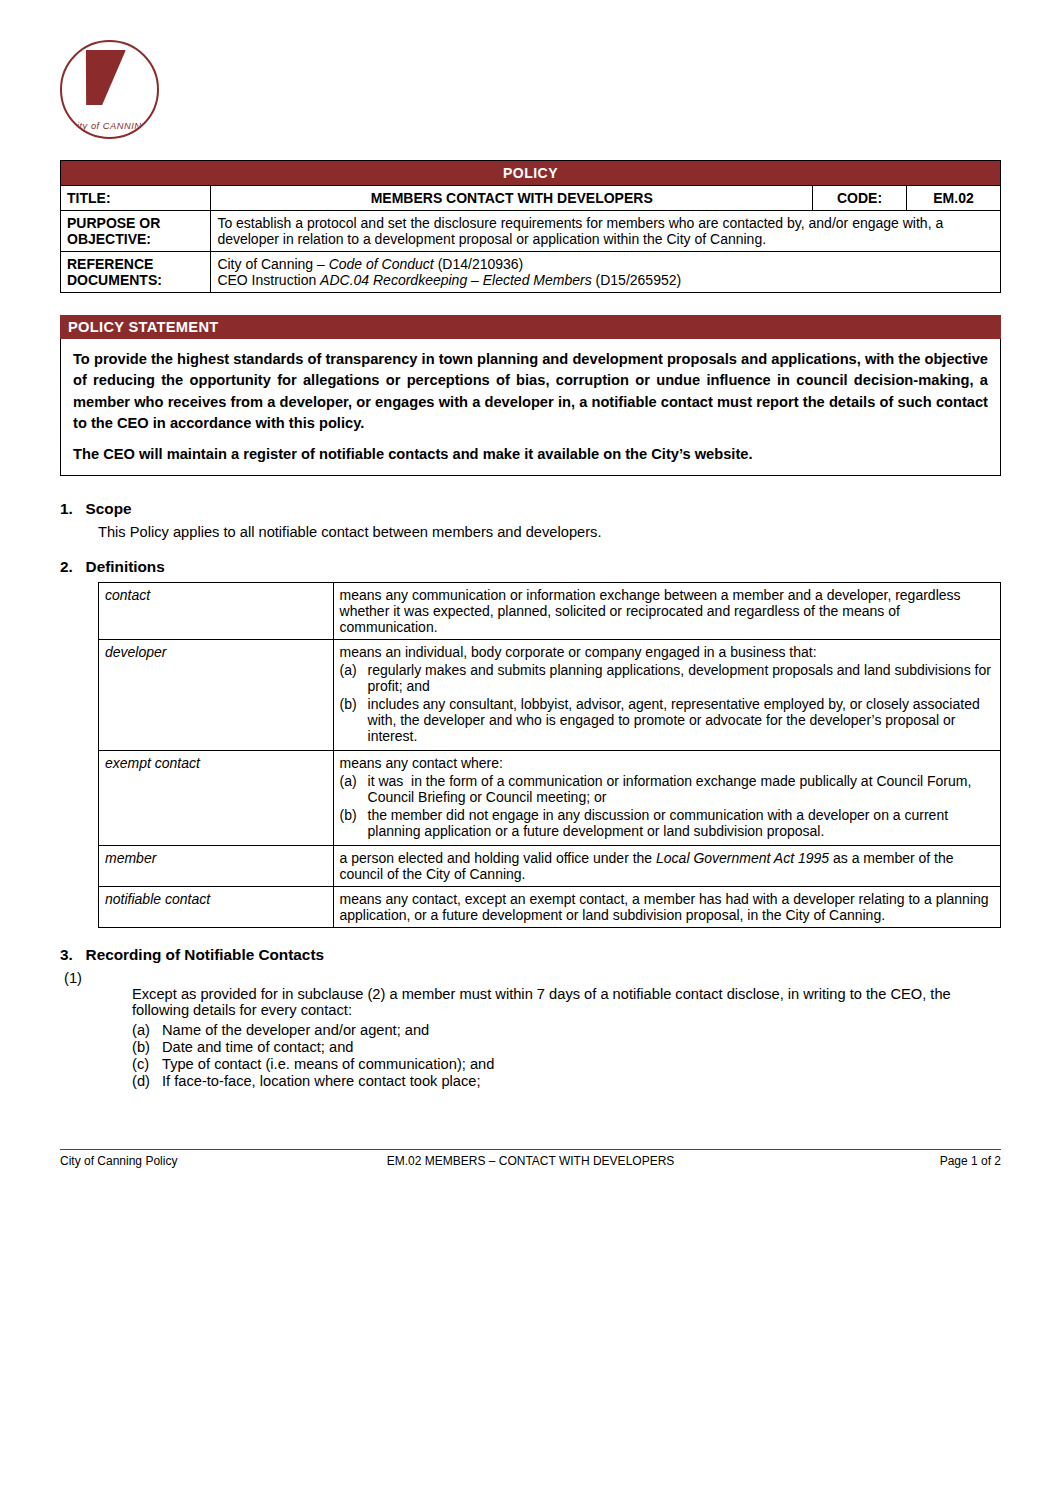City of CANNING
| POLICY |
| Title: | MEMBERS CONTACT WITH DEVELOPERS | CODE: | EM.02 |
| Purpose or Objective: | To establish a protocol and set the disclosure requirements for members who are contacted by, and/or engage with, a developer in relation to a development proposal or application within the City of Canning. |
| Reference Documents: | City of Canning – Code of Conduct (D14/210936) CEO Instruction ADC.04 Recordkeeping – Elected Members (D15/265952) |
POLICY STATEMENT
To provide the highest standards of transparency in town planning and development proposals and applications, with the objective of reducing the opportunity for allegations or perceptions of bias, corruption or undue influence in council decision-making, a member who receives from a developer, or engages with a developer in, a notifiable contact must report the details of such contact to the CEO in accordance with this policy.
The CEO will maintain a register of notifiable contacts and make it available on the City’s website.
1. Scope
This Policy applies to all notifiable contact between members and developers.
2. Definitions
| contact | means any communication or information exchange between a member and a developer, regardless whether it was expected, planned, solicited or reciprocated and regardless of the means of communication. |
| developer | means an individual, body corporate or company engaged in a business that: (a) regularly makes and submits planning applications, development proposals and land subdivisions for profit; and (b) includes any consultant, lobbyist, advisor, agent, representative employed by, or closely associated with, the developer and who is engaged to promote or advocate for the developer’s proposal or interest. |
| exempt contact | means any contact where: (a) it was in the form of a communication or information exchange made publically at Council Forum, Council Briefing or Council meeting; or (b) the member did not engage in any discussion or communication with a developer on a current planning application or a future development or land subdivision proposal. |
| member | a person elected and holding valid office under the Local Government Act 1995 as a member of the council of the City of Canning. |
| notifiable contact | means any contact, except an exempt contact, a member has had with a developer relating to a planning application, or a future development or land subdivision proposal, in the City of Canning. |
3. Recording of Notifiable Contacts
(1) Except as provided for in subclause (2) a member must within 7 days of a notifiable contact disclose, in writing to the CEO, the following details for every contact:
(a) Name of the developer and/or agent; and
(b) Date and time of contact; and
(c) Type of contact (i.e. means of communication); and
(d) If face-to-face, location where contact took place;
City of Canning Policy
EM.02 MEMBERS – CONTACT WITH DEVELOPERS
Page 1 of 2